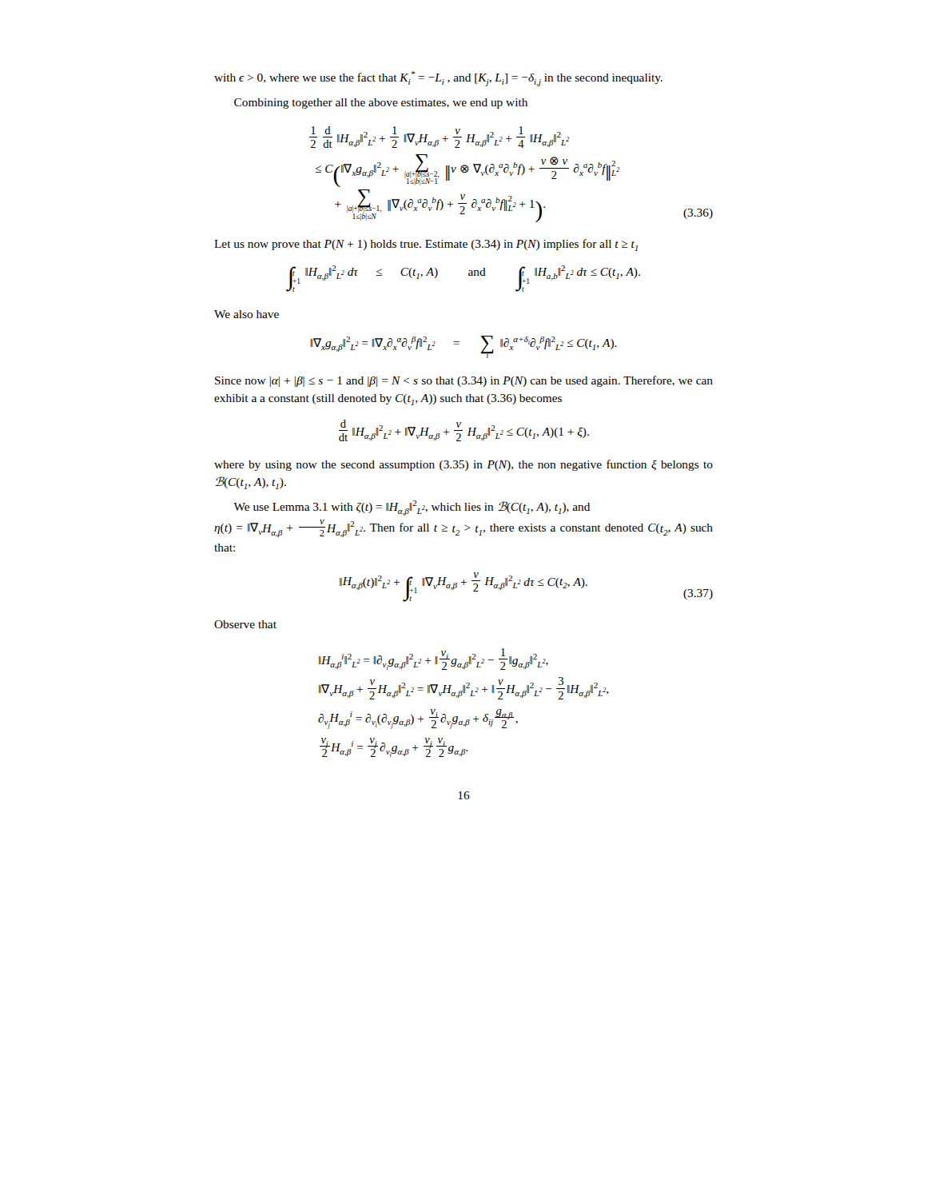with ϵ > 0, where we use the fact that Ki* = −Li , and [Kj, Li] = −δi,j in the second inequality.
Combining together all the above estimates, we end up with
12 ddt ‖Hα,β‖2L2 + 12 ‖∇vHα,β + v 2 Hα,β‖2L2 + 14 ‖Hα,β‖2L2
≤ C(‖∇xgα,β‖2L2 + ∑|a|+|b|≤s−2, 1≤|b|≤N−1 ‖v ⊗ ∇v(∂xa∂vbf) + v ⊗ v 2 ∂xa∂vbf‖2 L2
+ ∑|a|+|b|≤s−1, 1≤|b|≤N ‖∇v(∂xa∂vbf) + v 2 ∂xa∂vbf‖2 L2 + 1).
(3.36)
Let us now prove that P(N + 1) holds true. Estimate (3.34) in P(N) implies for all t ≥ t1
∫t+1 t ‖Hα,β‖2L2 dτ ≤ C(t1, A) and ∫t+1 t ‖Ha,b‖2L2 dτ ≤ C(t1, A).
We also have
‖∇xgα,β‖2L2 = ‖∇x∂xα∂vβf‖2L2 = ∑i ‖∂xα+δi∂vβf‖2L2 ≤ C(t1, A).
Since now |α| + |β| ≤ s − 1 and |β| = N < s so that (3.34) in P(N) can be used again. Therefore, we can exhibit a a constant (still denoted by C(t1, A)) such that (3.36) becomes
ddt ‖Hα,β‖2L2 + ‖∇vHα,β + v 2 Hα,β‖2L2 ≤ C(t1, A)(1 + ξ).
where by using now the second assumption (3.35) in P(N), the non negative function ξ belongs to ℬ(C(t1, A), t1).
We use Lemma 3.1 with ζ(t) = ‖Hα,β‖2L2, which lies in ℬ(C(t1, A), t1), and
η(t) = ‖∇vHα,β + v 2 Hα,β‖2L2. Then for all t ≥ t2 > t1, there exists a constant denoted C(t2, A) such that:
‖Hα,β(t)‖2L2 + ∫t+1 t ‖∇vHα,β + v 2 Hα,β‖2L2 dτ ≤ C(t2, A). (3.37)
Observe that
‖Hα,βi‖2L2 = ‖∂vigα,β‖2L2 + ‖vi 2 gα,β‖2L2 − 12‖gα,β‖2L2,
‖∇vHα,β + v 2 Hα,β‖2L2 = ‖∇vHα,β‖2L2 + ‖v 2 Hα,β‖2L2 − 32‖Hα,β‖2L2,
∂vjHα,βi = ∂vi(∂vjgα,β) + vi 2∂vjgα,β + δij gα,β 2,
vj 2 Hα,βi = vj 2∂vigα,β + vj 2 vi 2 gα,β.
16